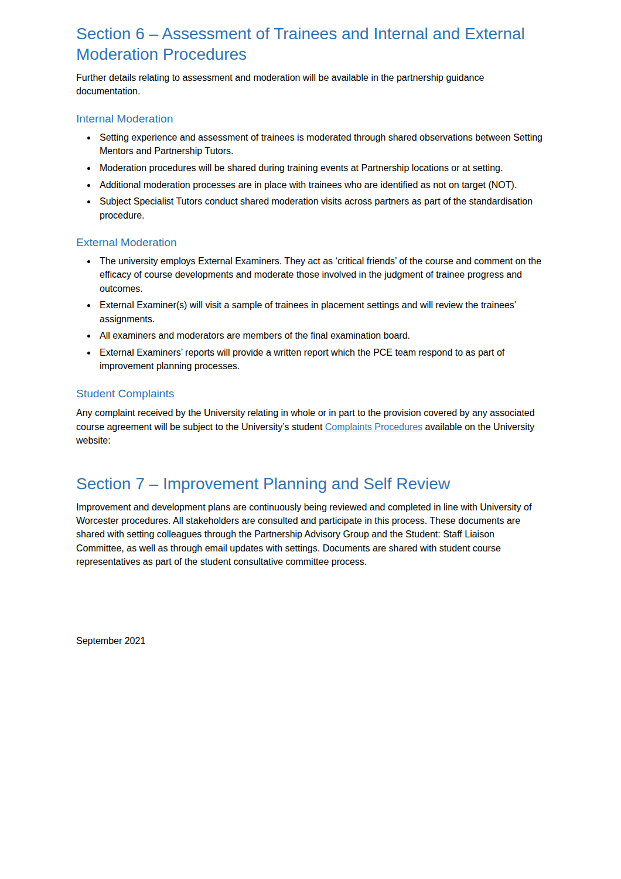Section 6 – Assessment of Trainees and Internal and External Moderation Procedures
Further details relating to assessment and moderation will be available in the partnership guidance documentation.
Internal Moderation
Setting experience and assessment of trainees is moderated through shared observations between Setting Mentors and Partnership Tutors.
Moderation procedures will be shared during training events at Partnership locations or at setting.
Additional moderation processes are in place with trainees who are identified as not on target (NOT).
Subject Specialist Tutors conduct shared moderation visits across partners as part of the standardisation procedure.
External Moderation
The university employs External Examiners. They act as ‘critical friends’ of the course and comment on the efficacy of course developments and moderate those involved in the judgment of trainee progress and outcomes.
External Examiner(s) will visit a sample of trainees in placement settings and will review the trainees’ assignments.
All examiners and moderators are members of the final examination board.
External Examiners’ reports will provide a written report which the PCE team respond to as part of improvement planning processes.
Student Complaints
Any complaint received by the University relating in whole or in part to the provision covered by any associated course agreement will be subject to the University’s student Complaints Procedures available on the University website:
Section 7 – Improvement Planning and Self Review
Improvement and development plans are continuously being reviewed and completed in line with University of Worcester procedures. All stakeholders are consulted and participate in this process. These documents are shared with setting colleagues through the Partnership Advisory Group and the Student: Staff Liaison Committee, as well as through email updates with settings. Documents are shared with student course representatives as part of the student consultative committee process.
September 2021